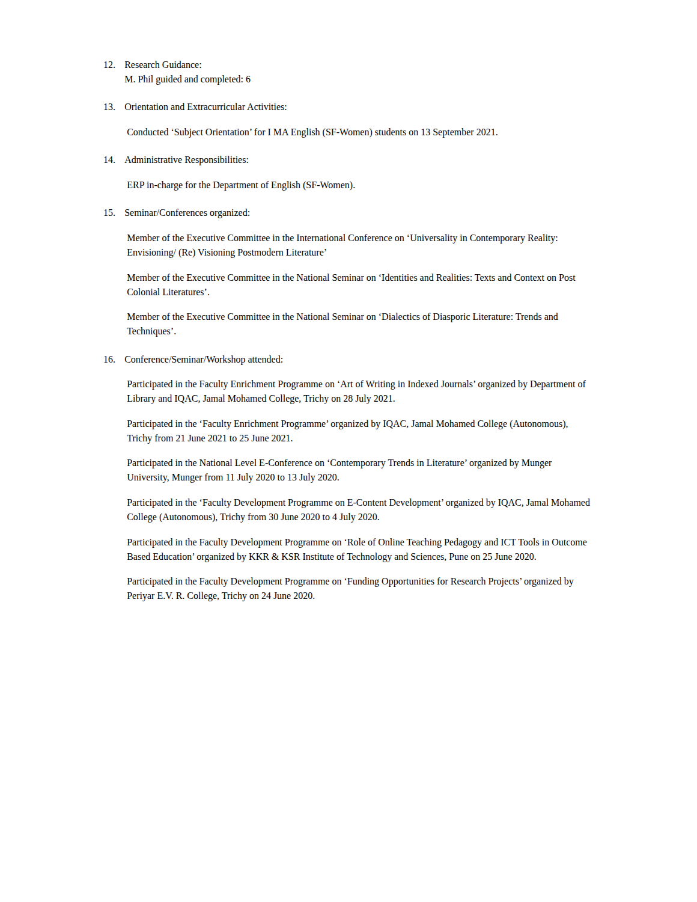Research Guidance:
M. Phil guided and completed: 6
Orientation and Extracurricular Activities:
Conducted ‘Subject Orientation’ for I MA English (SF-Women) students on 13 September 2021.
Administrative Responsibilities:
ERP in-charge for the Department of English (SF-Women).
Seminar/Conferences organized:
Member of the Executive Committee in the International Conference on ‘Universality in Contemporary Reality: Envisioning/ (Re) Visioning Postmodern Literature’
Member of the Executive Committee in the National Seminar on ‘Identities and Realities: Texts and Context on Post Colonial Literatures’.
Member of the Executive Committee in the National Seminar on ‘Dialectics of Diasporic Literature: Trends and Techniques’.
Conference/Seminar/Workshop attended:
Participated in the Faculty Enrichment Programme on ‘Art of Writing in Indexed Journals’ organized by Department of Library and IQAC, Jamal Mohamed College, Trichy on 28 July 2021.
Participated in the ‘Faculty Enrichment Programme’ organized by IQAC, Jamal Mohamed College (Autonomous), Trichy from 21 June 2021 to 25 June 2021.
Participated in the National Level E-Conference on ‘Contemporary Trends in Literature’ organized by Munger University, Munger from 11 July 2020 to 13 July 2020.
Participated in the ‘Faculty Development Programme on E-Content Development’ organized by IQAC, Jamal Mohamed College (Autonomous), Trichy from 30 June 2020 to 4 July 2020.
Participated in the Faculty Development Programme on ‘Role of Online Teaching Pedagogy and ICT Tools in Outcome Based Education’ organized by KKR & KSR Institute of Technology and Sciences, Pune on 25 June 2020.
Participated in the Faculty Development Programme on ‘Funding Opportunities for Research Projects’ organized by Periyar E.V. R. College, Trichy on 24 June 2020.